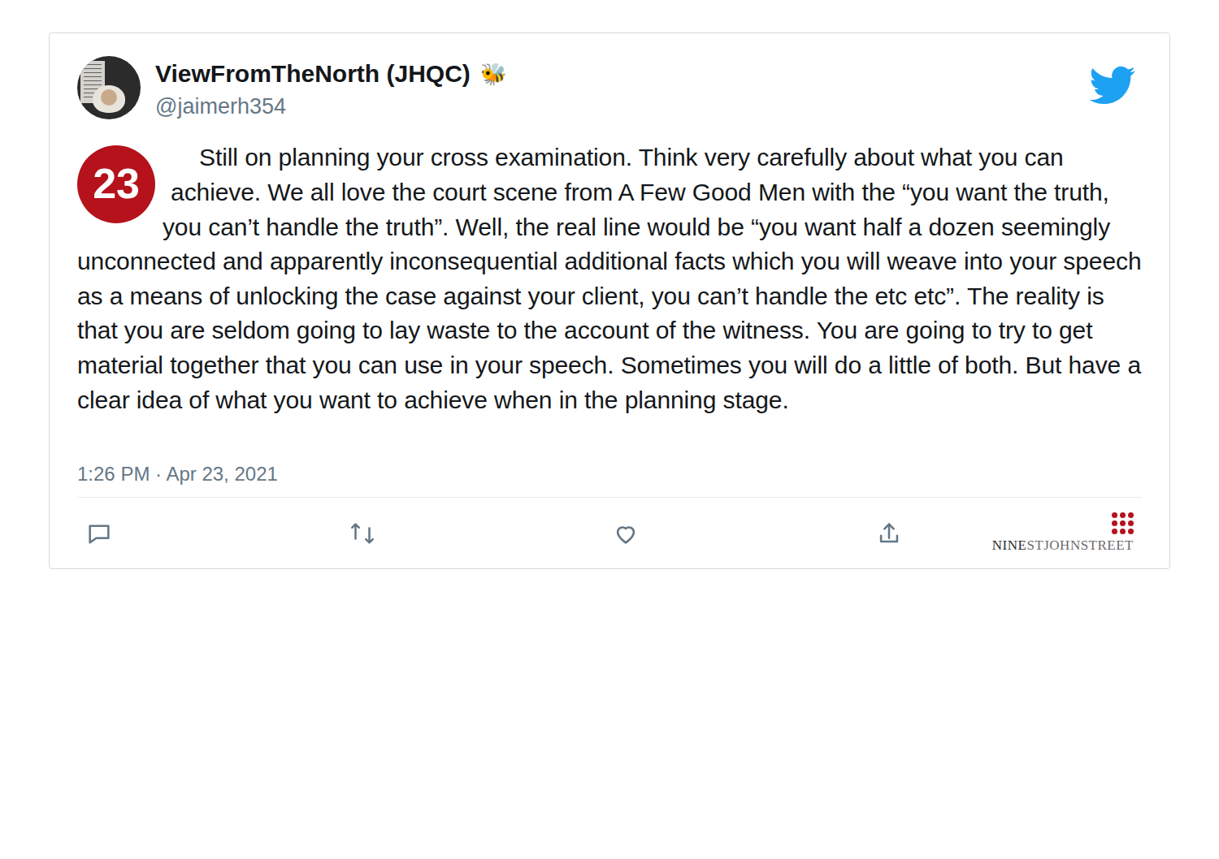ViewFromTheNorth (JHQC) 🐝
@jaimerh354
23
Still on planning your cross examination. Think very carefully about what you can achieve. We all love the court scene from A Few Good Men with the “you want the truth, you can’t handle the truth”. Well, the real line would be “you want half a dozen seemingly unconnected and apparently inconsequential additional facts which you will weave into your speech as a means of unlocking the case against your client, you can’t handle the etc etc”. The reality is that you are seldom going to lay waste to the account of the witness. You are going to try to get material together that you can use in your speech. Sometimes you will do a little of both. But have a clear idea of what you want to achieve when in the planning stage.
1:26 PM · Apr 23, 2021
NINESTJOHNSTREET